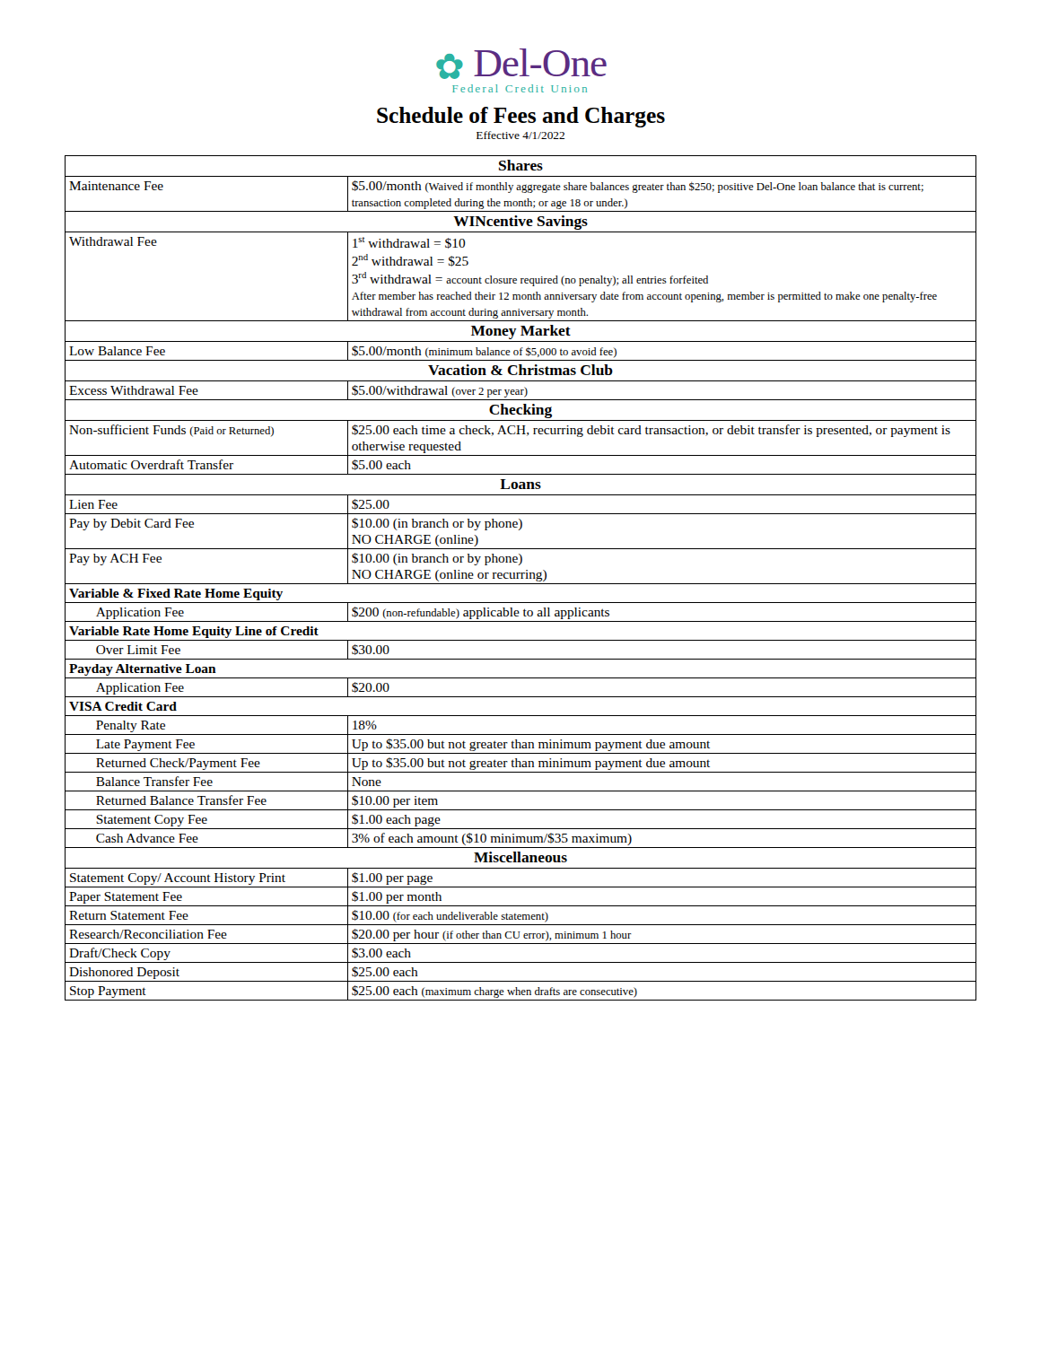✿ Del-One
Federal Credit Union
Schedule of Fees and Charges
Effective 4/1/2022
| Shares |
| Maintenance Fee | $5.00/month (Waived if monthly aggregate share balances greater than $250; positive Del-One loan balance that is current; transaction completed during the month; or age 18 or under.) |
| WINcentive Savings |
| Withdrawal Fee | 1 st withdrawal = $10 2 nd withdrawal = $25 3 rd withdrawal = account closure required (no penalty); all entries forfeited After member has reached their 12 month anniversary date from account opening, member is permitted to make one penalty-free withdrawal from account during anniversary month. |
| Money Market |
| Low Balance Fee | $5.00/month (minimum balance of $5,000 to avoid fee) |
| Vacation & Christmas Club |
| Excess Withdrawal Fee | $5.00/withdrawal (over 2 per year) |
| Checking |
| Non-sufficient Funds (Paid or Returned) | $25.00 each time a check, ACH, recurring debit card transaction, or debit transfer is presented, or payment is otherwise requested |
| Automatic Overdraft Transfer | $5.00 each |
| Loans |
| Lien Fee | $25.00 |
| Pay by Debit Card Fee | $10.00 (in branch or by phone) NO CHARGE (online) |
| Pay by ACH Fee | $10.00 (in branch or by phone) NO CHARGE (online or recurring) |
| Variable & Fixed Rate Home Equity |
| Application Fee | $200 (non-refundable) applicable to all applicants |
| Variable Rate Home Equity Line of Credit |
| Over Limit Fee | $30.00 |
| Payday Alternative Loan |
| Application Fee | $20.00 |
| VISA Credit Card |
| Penalty Rate | 18% |
| Late Payment Fee | Up to $35.00 but not greater than minimum payment due amount |
| Returned Check/Payment Fee | Up to $35.00 but not greater than minimum payment due amount |
| Balance Transfer Fee | None |
| Returned Balance Transfer Fee | $10.00 per item |
| Statement Copy Fee | $1.00 each page |
| Cash Advance Fee | 3% of each amount ($10 minimum/$35 maximum) |
| Miscellaneous |
| Statement Copy/ Account History Print | $1.00 per page |
| Paper Statement Fee | $1.00 per month |
| Return Statement Fee | $10.00 (for each undeliverable statement) |
| Research/Reconciliation Fee | $20.00 per hour (if other than CU error), minimum 1 hour |
| Draft/Check Copy | $3.00 each |
| Dishonored Deposit | $25.00 each |
| Stop Payment | $25.00 each (maximum charge when drafts are consecutive) |